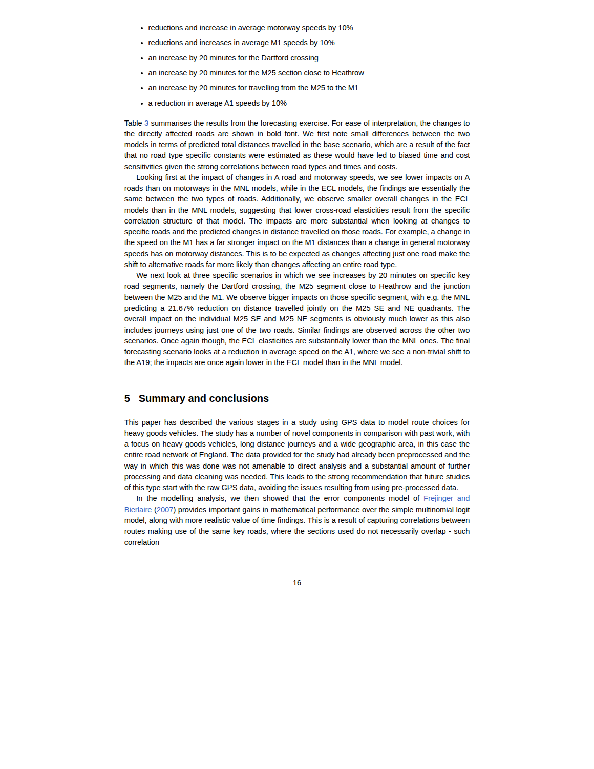reductions and increase in average motorway speeds by 10%
reductions and increases in average M1 speeds by 10%
an increase by 20 minutes for the Dartford crossing
an increase by 20 minutes for the M25 section close to Heathrow
an increase by 20 minutes for travelling from the M25 to the M1
a reduction in average A1 speeds by 10%
Table 3 summarises the results from the forecasting exercise. For ease of interpretation, the changes to the directly affected roads are shown in bold font. We first note small differences between the two models in terms of predicted total distances travelled in the base scenario, which are a result of the fact that no road type specific constants were estimated as these would have led to biased time and cost sensitivities given the strong correlations between road types and times and costs.
Looking first at the impact of changes in A road and motorway speeds, we see lower impacts on A roads than on motorways in the MNL models, while in the ECL models, the findings are essentially the same between the two types of roads. Additionally, we observe smaller overall changes in the ECL models than in the MNL models, suggesting that lower cross-road elasticities result from the specific correlation structure of that model. The impacts are more substantial when looking at changes to specific roads and the predicted changes in distance travelled on those roads. For example, a change in the speed on the M1 has a far stronger impact on the M1 distances than a change in general motorway speeds has on motorway distances. This is to be expected as changes affecting just one road make the shift to alternative roads far more likely than changes affecting an entire road type.
We next look at three specific scenarios in which we see increases by 20 minutes on specific key road segments, namely the Dartford crossing, the M25 segment close to Heathrow and the junction between the M25 and the M1. We observe bigger impacts on those specific segment, with e.g. the MNL predicting a 21.67% reduction on distance travelled jointly on the M25 SE and NE quadrants. The overall impact on the individual M25 SE and M25 NE segments is obviously much lower as this also includes journeys using just one of the two roads. Similar findings are observed across the other two scenarios. Once again though, the ECL elasticities are substantially lower than the MNL ones. The final forecasting scenario looks at a reduction in average speed on the A1, where we see a non-trivial shift to the A19; the impacts are once again lower in the ECL model than in the MNL model.
5 Summary and conclusions
This paper has described the various stages in a study using GPS data to model route choices for heavy goods vehicles. The study has a number of novel components in comparison with past work, with a focus on heavy goods vehicles, long distance journeys and a wide geographic area, in this case the entire road network of England. The data provided for the study had already been preprocessed and the way in which this was done was not amenable to direct analysis and a substantial amount of further processing and data cleaning was needed. This leads to the strong recommendation that future studies of this type start with the raw GPS data, avoiding the issues resulting from using pre-processed data.
In the modelling analysis, we then showed that the error components model of Frejinger and Bierlaire (2007) provides important gains in mathematical performance over the simple multinomial logit model, along with more realistic value of time findings. This is a result of capturing correlations between routes making use of the same key roads, where the sections used do not necessarily overlap - such correlation
16